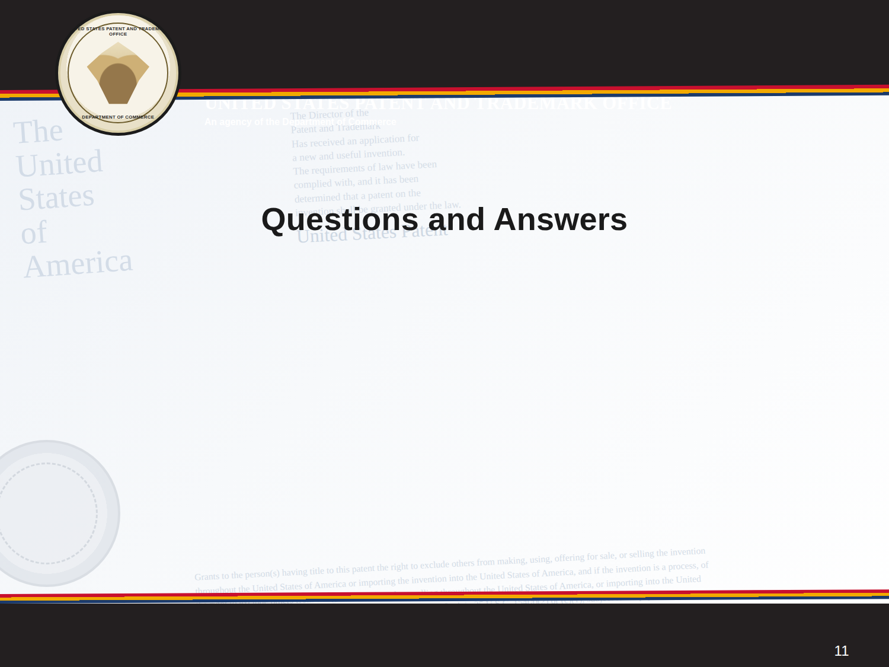The
United
States
of
America
The Director of the
Patent and Trademark
Has received an application for
a new and useful invention.
The requirements of law have been
complied with, and it has been
determined that a patent on the
invention shall be granted under the law. United States Patent
Grants to the person(s) having title to this patent the right to exclude others from making, using, offering for sale, or selling the invention throughout the United States of America or importing the invention into the United States of America, and if the invention is a process, of the right to exclude others from using, offering for sale or selling throughout the United States of America, or importing into the United States of America, products made by that process, for the term set forth in 35 U.S.C. 154(a)(2) or (c)(1), subject to the payment of mainte- nance fees as provided by 35 U.S.C. 41(b). See the Maintenance Fee Notice on the inside of the cover.
UNITED STATES PATENT AND TRADEMARK OFFICE
An agency of the Department of Commerce
United States Patent and Trademark Office
Department of Commerce
Questions and Answers
11